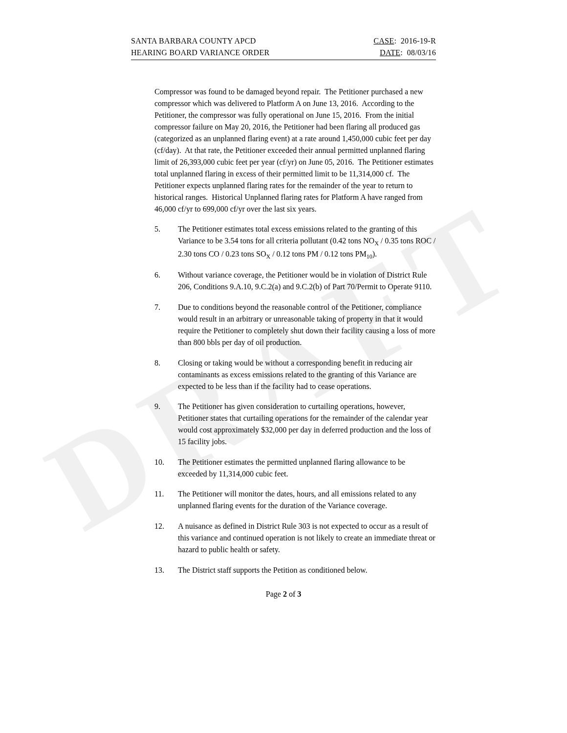DRAFT
| SANTA BARBARA COUNTY APCD | CASE : 2016-19-R |
| HEARING BOARD VARIANCE ORDER | DATE : 08/03/16 |
Compressor was found to be damaged beyond repair. The Petitioner purchased a new compressor which was delivered to Platform A on June 13, 2016. According to the Petitioner, the compressor was fully operational on June 15, 2016. From the initial compressor failure on May 20, 2016, the Petitioner had been flaring all produced gas (categorized as an unplanned flaring event) at a rate around 1,450,000 cubic feet per day (cf/day). At that rate, the Petitioner exceeded their annual permitted unplanned flaring limit of 26,393,000 cubic feet per year (cf/yr) on June 05, 2016. The Petitioner estimates total unplanned flaring in excess of their permitted limit to be 11,314,000 cf. The Petitioner expects unplanned flaring rates for the remainder of the year to return to historical ranges. Historical Unplanned flaring rates for Platform A have ranged from 46,000 cf/yr to 699,000 cf/yr over the last six years.
The Petitioner estimates total excess emissions related to the granting of this Variance to be 3.54 tons for all criteria pollutant (0.42 tons NOX / 0.35 tons ROC / 2.30 tons CO / 0.23 tons SOX / 0.12 tons PM / 0.12 tons PM10).
Without variance coverage, the Petitioner would be in violation of District Rule 206, Conditions 9.A.10, 9.C.2(a) and 9.C.2(b) of Part 70/Permit to Operate 9110.
Due to conditions beyond the reasonable control of the Petitioner, compliance would result in an arbitrary or unreasonable taking of property in that it would require the Petitioner to completely shut down their facility causing a loss of more than 800 bbls per day of oil production.
Closing or taking would be without a corresponding benefit in reducing air contaminants as excess emissions related to the granting of this Variance are expected to be less than if the facility had to cease operations.
The Petitioner has given consideration to curtailing operations, however, Petitioner states that curtailing operations for the remainder of the calendar year would cost approximately $32,000 per day in deferred production and the loss of 15 facility jobs.
The Petitioner estimates the permitted unplanned flaring allowance to be exceeded by 11,314,000 cubic feet.
The Petitioner will monitor the dates, hours, and all emissions related to any unplanned flaring events for the duration of the Variance coverage.
A nuisance as defined in District Rule 303 is not expected to occur as a result of this variance and continued operation is not likely to create an immediate threat or hazard to public health or safety.
The District staff supports the Petition as conditioned below.
Page 2 of 3